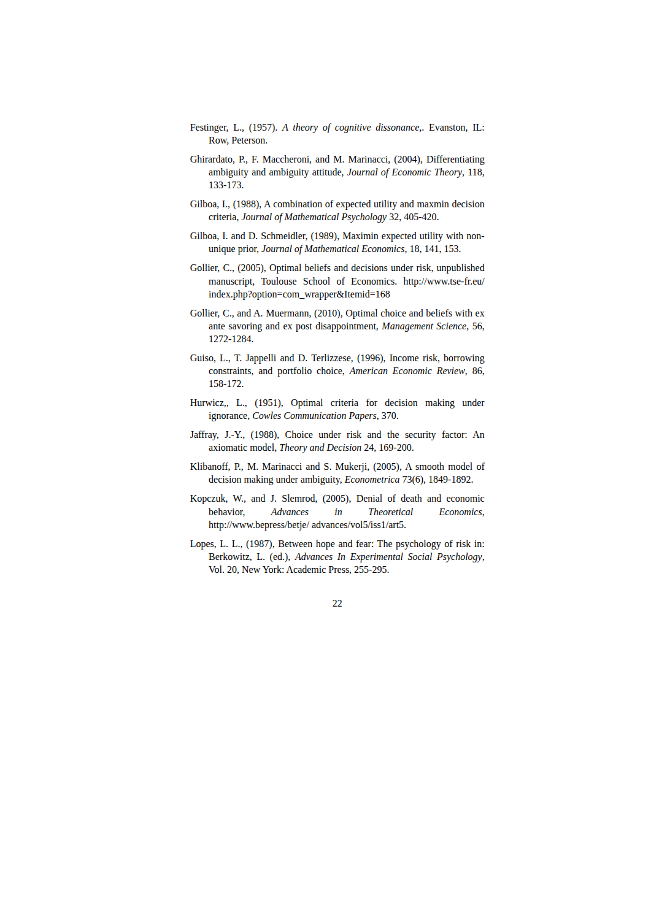Festinger, L., (1957). A theory of cognitive dissonance,. Evanston, IL: Row, Peterson.
Ghirardato, P., F. Maccheroni, and M. Marinacci, (2004), Differentiating ambiguity and ambiguity attitude, Journal of Economic Theory, 118, 133-173.
Gilboa, I., (1988), A combination of expected utility and maxmin decision criteria, Journal of Mathematical Psychology 32, 405-420.
Gilboa, I. and D. Schmeidler, (1989), Maximin expected utility with non-unique prior, Journal of Mathematical Economics, 18, 141, 153.
Gollier, C., (2005), Optimal beliefs and decisions under risk, unpublished manuscript, Toulouse School of Economics. http://www.tse-fr.eu/ index.php?option=com_wrapper&Itemid=168
Gollier, C., and A. Muermann, (2010), Optimal choice and beliefs with ex ante savoring and ex post disappointment, Management Science, 56, 1272-1284.
Guiso, L., T. Jappelli and D. Terlizzese, (1996), Income risk, borrowing constraints, and portfolio choice, American Economic Review, 86, 158-172.
Hurwicz,, L., (1951), Optimal criteria for decision making under ignorance, Cowles Communication Papers, 370.
Jaffray, J.-Y., (1988), Choice under risk and the security factor: An axiomatic model, Theory and Decision 24, 169-200.
Klibanoff, P., M. Marinacci and S. Mukerji, (2005), A smooth model of decision making under ambiguity, Econometrica 73(6), 1849-1892.
Kopczuk, W., and J. Slemrod, (2005), Denial of death and economic behavior, Advances in Theoretical Economics, http://www.bepress/betje/ advances/vol5/iss1/art5.
Lopes, L. L., (1987), Between hope and fear: The psychology of risk in: Berkowitz, L. (ed.), Advances In Experimental Social Psychology, Vol. 20, New York: Academic Press, 255-295.
22